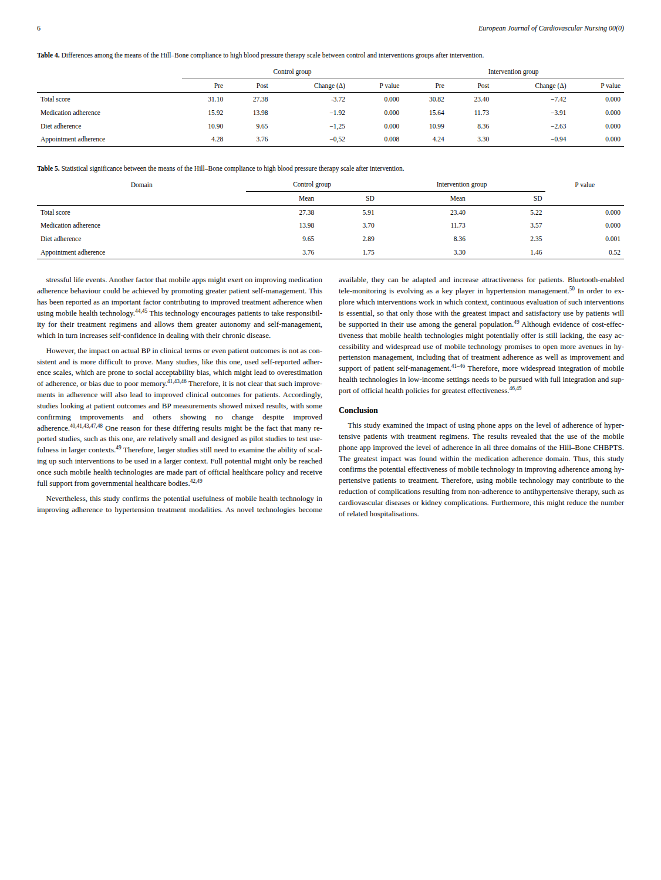6 European Journal of Cardiovascular Nursing 00(0)
Table 4. Differences among the means of the Hill–Bone compliance to high blood pressure therapy scale between control and interventions groups after intervention.
| | Control group | Intervention group |
| --- | --- | --- |
| | Pre | Post | Change (Δ) | P value | Pre | Post | Change (Δ) | P value |
| Total score | 31.10 | 27.38 | -3.72 | 0.000 | 30.82 | 23.40 | −7.42 | 0.000 |
| Medication adherence | 15.92 | 13.98 | −1.92 | 0.000 | 15.64 | 11.73 | −3.91 | 0.000 |
| Diet adherence | 10.90 | 9.65 | −1,25 | 0.000 | 10.99 | 8.36 | −2.63 | 0.000 |
| Appointment adherence | 4.28 | 3.76 | −0,52 | 0.008 | 4.24 | 3.30 | −0.94 | 0.000 |
Table 5. Statistical significance between the means of the Hill–Bone compliance to high blood pressure therapy scale after intervention.
| Domain | Control group | Intervention group | P value |
| --- | --- | --- | --- |
| | Mean | SD | Mean | SD | |
| Total score | 27.38 | 5.91 | 23.40 | 5.22 | 0.000 |
| Medication adherence | 13.98 | 3.70 | 11.73 | 3.57 | 0.000 |
| Diet adherence | 9.65 | 2.89 | 8.36 | 2.35 | 0.001 |
| Appointment adherence | 3.76 | 1.75 | 3.30 | 1.46 | 0.52 |
stressful life events. Another factor that mobile apps might exert on improving medication adherence behaviour could be achieved by promoting greater patient self-management. This has been reported as an important factor contributing to improved treatment adherence when using mobile health technology.44,45 This technology encourages patients to take responsibility for their treatment regimens and allows them greater autonomy and self-management, which in turn increases self-confidence in dealing with their chronic disease.
However, the impact on actual BP in clinical terms or even patient outcomes is not as consistent and is more difficult to prove. Many studies, like this one, used self-reported adherence scales, which are prone to social acceptability bias, which might lead to overestimation of adherence, or bias due to poor memory.41,43,46 Therefore, it is not clear that such improvements in adherence will also lead to improved clinical outcomes for patients. Accordingly, studies looking at patient outcomes and BP measurements showed mixed results, with some confirming improvements and others showing no change despite improved adherence.40,41,43,47,48 One reason for these differing results might be the fact that many reported studies, such as this one, are relatively small and designed as pilot studies to test usefulness in larger contexts.49 Therefore, larger studies still need to examine the ability of scaling up such interventions to be used in a larger context. Full potential might only be reached once such mobile health technologies are made part of official healthcare policy and receive full support from governmental healthcare bodies.42,49
Nevertheless, this study confirms the potential usefulness of mobile health technology in improving adherence to hypertension treatment modalities. As novel technologies become available, they can be adapted and increase attractiveness for patients. Bluetooth-enabled tele-monitoring is evolving as a key player in hypertension management.50 In order to explore which interventions work in which context, continuous evaluation of such interventions is essential, so that only those with the greatest impact and satisfactory use by patients will be supported in their use among the general population.49 Although evidence of cost-effectiveness that mobile health technologies might potentially offer is still lacking, the easy accessibility and widespread use of mobile technology promises to open more avenues in hypertension management, including that of treatment adherence as well as improvement and support of patient self-management.41–46 Therefore, more widespread integration of mobile health technologies in low-income settings needs to be pursued with full integration and support of official health policies for greatest effectiveness.46,49
Conclusion
This study examined the impact of using phone apps on the level of adherence of hypertensive patients with treatment regimens. The results revealed that the use of the mobile phone app improved the level of adherence in all three domains of the Hill–Bone CHBPTS. The greatest impact was found within the medication adherence domain. Thus, this study confirms the potential effectiveness of mobile technology in improving adherence among hypertensive patients to treatment. Therefore, using mobile technology may contribute to the reduction of complications resulting from non-adherence to antihypertensive therapy, such as cardiovascular diseases or kidney complications. Furthermore, this might reduce the number of related hospitalisations.